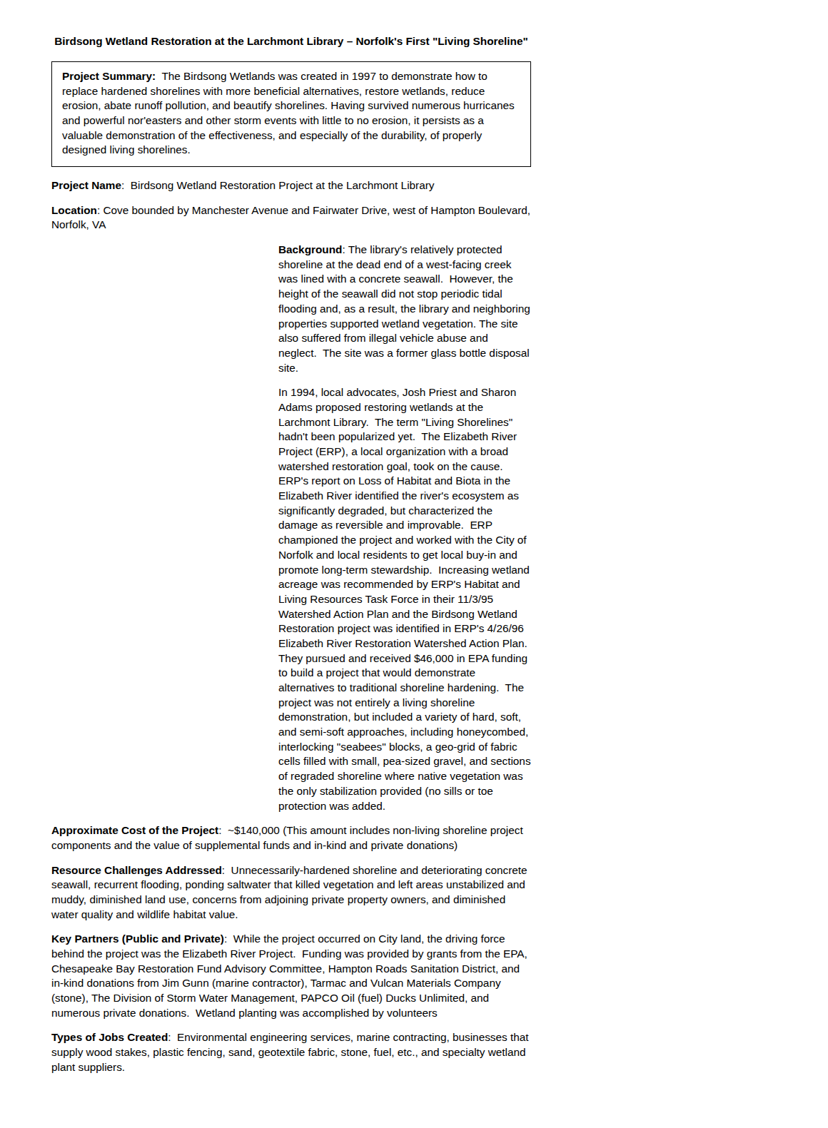Birdsong Wetland Restoration at the Larchmont Library – Norfolk's First "Living Shoreline"
Project Summary: The Birdsong Wetlands was created in 1997 to demonstrate how to replace hardened shorelines with more beneficial alternatives, restore wetlands, reduce erosion, abate runoff pollution, and beautify shorelines. Having survived numerous hurricanes and powerful nor'easters and other storm events with little to no erosion, it persists as a valuable demonstration of the effectiveness, and especially of the durability, of properly designed living shorelines.
Project Name: Birdsong Wetland Restoration Project at the Larchmont Library
Location: Cove bounded by Manchester Avenue and Fairwater Drive, west of Hampton Boulevard, Norfolk, VA
Background: The library's relatively protected shoreline at the dead end of a west-facing creek was lined with a concrete seawall. However, the height of the seawall did not stop periodic tidal flooding and, as a result, the library and neighboring properties supported wetland vegetation. The site also suffered from illegal vehicle abuse and neglect. The site was a former glass bottle disposal site.
In 1994, local advocates, Josh Priest and Sharon Adams proposed restoring wetlands at the Larchmont Library. The term "Living Shorelines" hadn't been popularized yet. The Elizabeth River Project (ERP), a local organization with a broad watershed restoration goal, took on the cause. ERP's report on Loss of Habitat and Biota in the Elizabeth River identified the river's ecosystem as significantly degraded, but characterized the damage as reversible and improvable. ERP championed the project and worked with the City of Norfolk and local residents to get local buy-in and promote long-term stewardship. Increasing wetland acreage was recommended by ERP's Habitat and Living Resources Task Force in their 11/3/95 Watershed Action Plan and the Birdsong Wetland Restoration project was identified in ERP's 4/26/96 Elizabeth River Restoration Watershed Action Plan. They pursued and received $46,000 in EPA funding to build a project that would demonstrate alternatives to traditional shoreline hardening. The project was not entirely a living shoreline demonstration, but included a variety of hard, soft, and semi-soft approaches, including honeycombed, interlocking "seabees" blocks, a geo-grid of fabric cells filled with small, pea-sized gravel, and sections of regraded shoreline where native vegetation was the only stabilization provided (no sills or toe protection was added.
Approximate Cost of the Project: ~$140,000 (This amount includes non-living shoreline project components and the value of supplemental funds and in-kind and private donations)
Resource Challenges Addressed: Unnecessarily-hardened shoreline and deteriorating concrete seawall, recurrent flooding, ponding saltwater that killed vegetation and left areas unstabilized and muddy, diminished land use, concerns from adjoining private property owners, and diminished water quality and wildlife habitat value.
Key Partners (Public and Private): While the project occurred on City land, the driving force behind the project was the Elizabeth River Project. Funding was provided by grants from the EPA, Chesapeake Bay Restoration Fund Advisory Committee, Hampton Roads Sanitation District, and in-kind donations from Jim Gunn (marine contractor), Tarmac and Vulcan Materials Company (stone), The Division of Storm Water Management, PAPCO Oil (fuel) Ducks Unlimited, and numerous private donations. Wetland planting was accomplished by volunteers
Types of Jobs Created: Environmental engineering services, marine contracting, businesses that supply wood stakes, plastic fencing, sand, geotextile fabric, stone, fuel, etc., and specialty wetland plant suppliers.